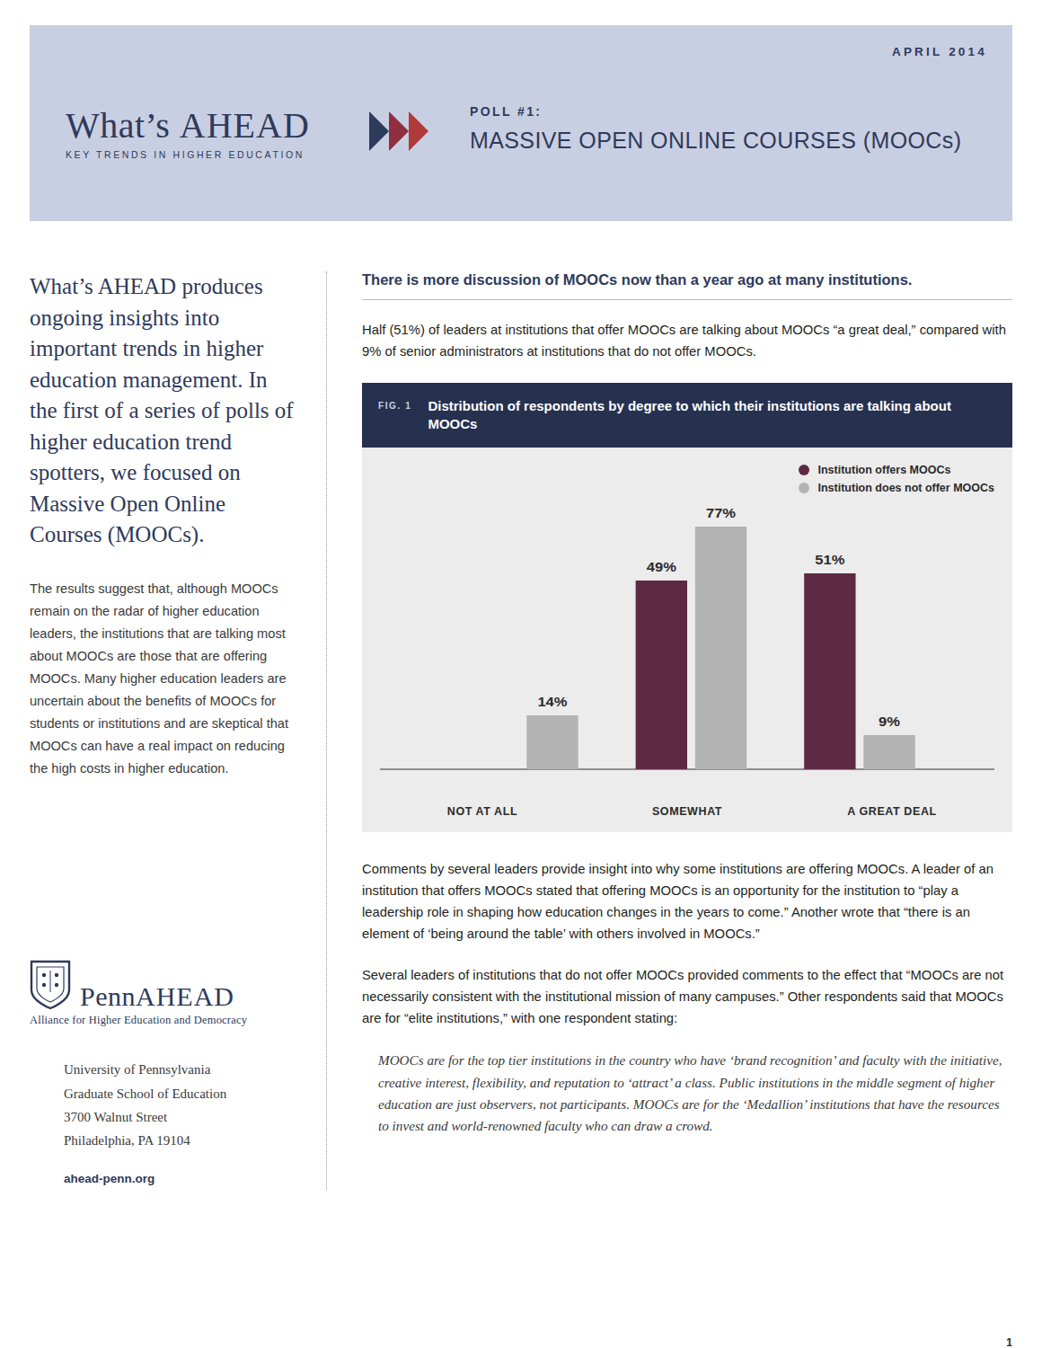APRIL 2014
What’s AHEAD
KEY TRENDS IN HIGHER EDUCATION
POLL #1:
MASSIVE OPEN ONLINE COURSES (MOOCs)
What’s AHEAD produces ongoing insights into important trends in higher education management. In the first of a series of polls of higher education trend spotters, we focused on Massive Open Online Courses (MOOCs).
The results suggest that, although MOOCs remain on the radar of higher education leaders, the institutions that are talking most about MOOCs are those that are offering MOOCs. Many higher education leaders are uncertain about the benefits of MOOCs for students or institutions and are skeptical that MOOCs can have a real impact on reducing the high costs in higher education.
Penn AHEAD
Alliance for Higher Education and Democracy
University of Pennsylvania
Graduate School of Education
3700 Walnut Street
Philadelphia, PA 19104 ahead-penn.org
There is more discussion of MOOCs now than a year ago at many institutions.
Half (51%) of leaders at institutions that offer MOOCs are talking about MOOCs “a great deal,” compared with 9% of senior administrators at institutions that do not offer MOOCs.
FIG. 1
Distribution of respondents by degree to which their institutions are talking about MOOCs
Institution offers MOOCs
Institution does not offer MOOCs
14% 49% 77% 51% 9%
NOT AT ALL SOMEWHAT A GREAT DEAL
Comments by several leaders provide insight into why some institutions are offering MOOCs. A leader of an institution that offers MOOCs stated that offering MOOCs is an opportunity for the institution to “play a leadership role in shaping how education changes in the years to come.” Another wrote that “there is an element of ‘being around the table’ with others involved in MOOCs.”
Several leaders of institutions that do not offer MOOCs provided comments to the effect that “MOOCs are not necessarily consistent with the institutional mission of many campuses.” Other respondents said that MOOCs are for “elite institutions,” with one respondent stating:
MOOCs are for the top tier institutions in the country who have ‘brand recognition’ and faculty with the initiative, creative interest, flexibility, and reputation to ‘attract’ a class. Public institutions in the middle segment of higher education are just observers, not participants. MOOCs are for the ‘Medallion’ institutions that have the resources to invest and world-renowned faculty who can draw a crowd.
1